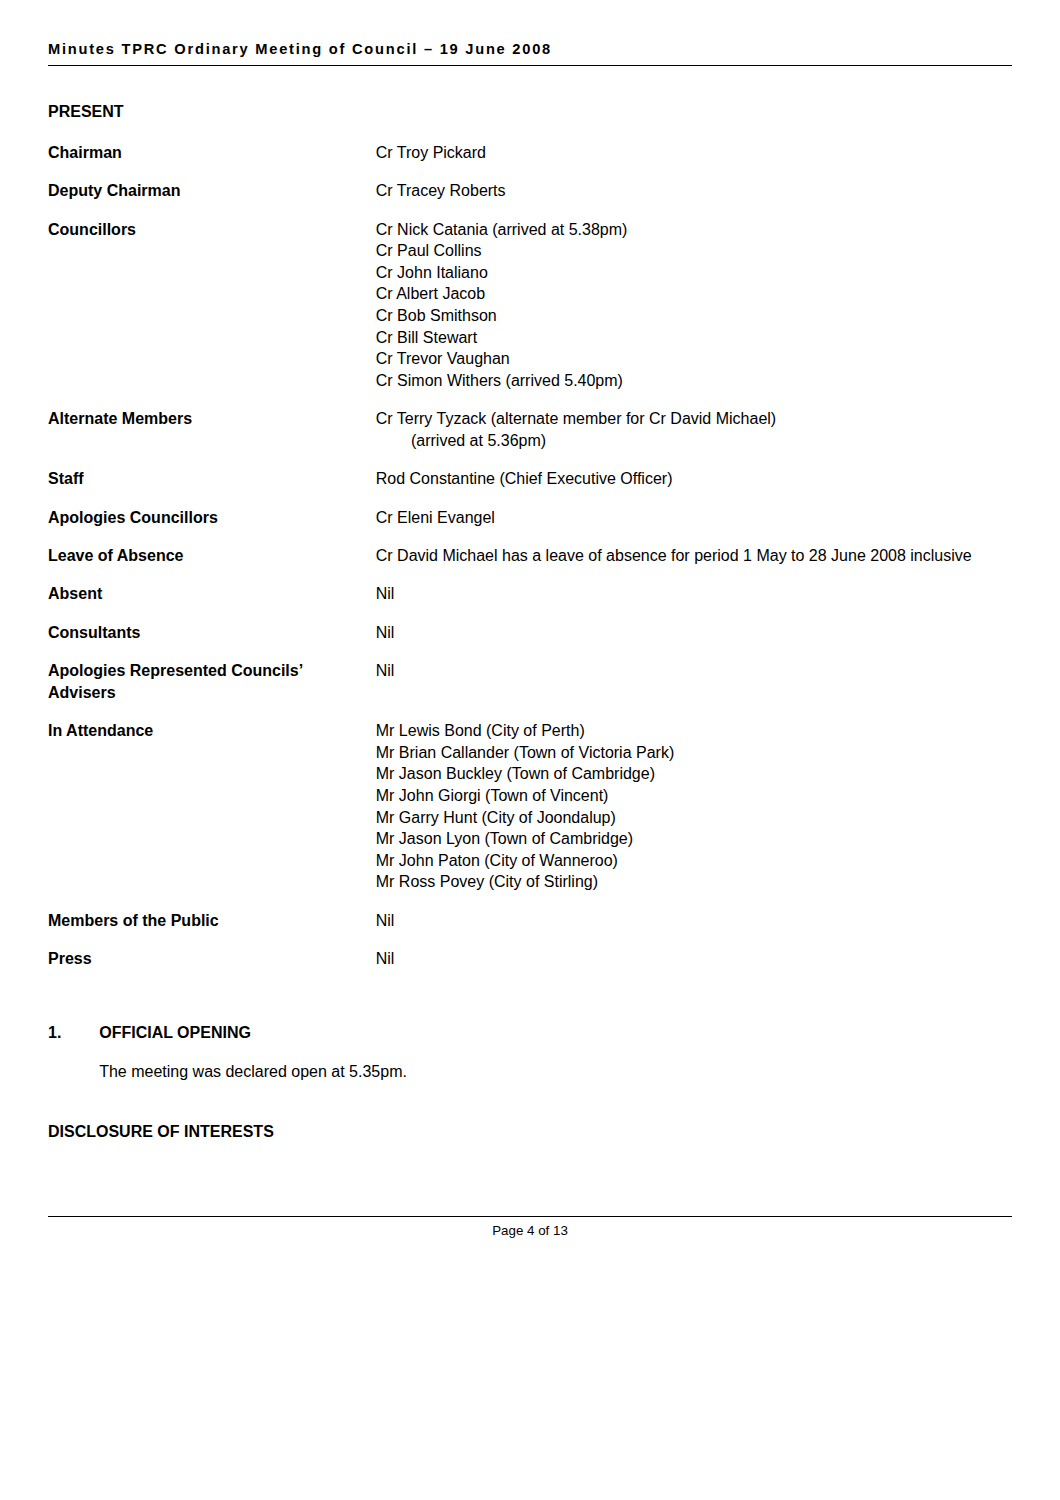Minutes TPRC Ordinary Meeting of Council – 19 June 2008
PRESENT
| Chairman | Cr Troy Pickard |
| Deputy Chairman | Cr Tracey Roberts |
| Councillors | Cr Nick Catania (arrived at 5.38pm) Cr Paul Collins Cr John Italiano Cr Albert Jacob Cr Bob Smithson Cr Bill Stewart Cr Trevor Vaughan Cr Simon Withers (arrived 5.40pm) |
| Alternate Members | Cr Terry Tyzack (alternate member for Cr David Michael) (arrived at 5.36pm) |
| Staff | Rod Constantine (Chief Executive Officer) |
| Apologies Councillors | Cr Eleni Evangel |
| Leave of Absence | Cr David Michael has a leave of absence for period 1 May to 28 June 2008 inclusive |
| Absent | Nil |
| Consultants | Nil |
| Apologies Represented Councils’ Advisers | Nil |
| In Attendance | Mr Lewis Bond (City of Perth) Mr Brian Callander (Town of Victoria Park) Mr Jason Buckley (Town of Cambridge) Mr John Giorgi (Town of Vincent) Mr Garry Hunt (City of Joondalup) Mr Jason Lyon (Town of Cambridge) Mr John Paton (City of Wanneroo) Mr Ross Povey (City of Stirling) |
| Members of the Public | Nil |
| Press | Nil |
1. OFFICIAL OPENING
The meeting was declared open at 5.35pm.
DISCLOSURE OF INTERESTS
Page 4 of 13